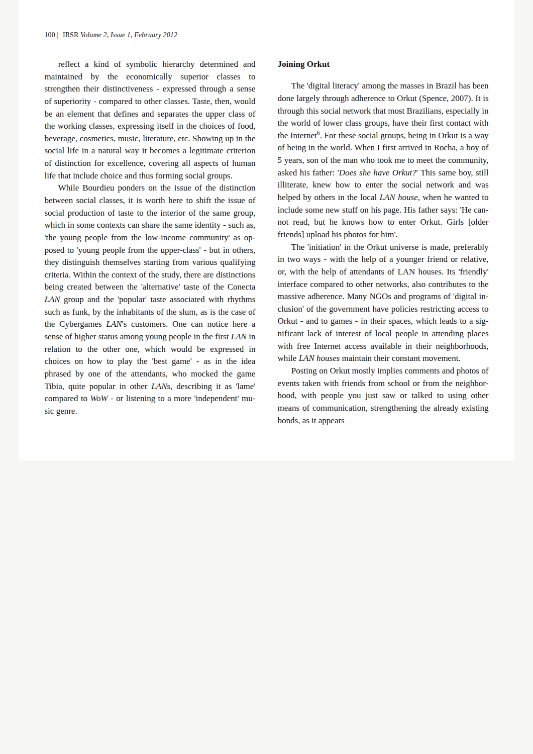100 | IRSR Volume 2, Issue 1, February 2012
reflect a kind of symbolic hierarchy determined and maintained by the economically superior classes to strengthen their distinctiveness - expressed through a sense of superiority - compared to other classes. Taste, then, would be an element that defines and separates the upper class of the working classes, expressing itself in the choices of food, beverage, cosmetics, music, literature, etc. Showing up in the social life in a natural way it becomes a legitimate criterion of distinction for excellence, covering all aspects of human life that include choice and thus forming social groups.
While Bourdieu ponders on the issue of the distinction between social classes, it is worth here to shift the issue of social production of taste to the interior of the same group, which in some contexts can share the same identity - such as, 'the young people from the low-income community' as opposed to 'young people from the upper-class' - but in others, they distinguish themselves starting from various qualifying criteria. Within the context of the study, there are distinctions being created between the 'alternative' taste of the Conecta LAN group and the 'popular' taste associated with rhythms such as funk, by the inhabitants of the slum, as is the case of the Cybergames LAN's customers. One can notice here a sense of higher status among young people in the first LAN in relation to the other one, which would be expressed in choices on how to play the 'best game' - as in the idea phrased by one of the attendants, who mocked the game Tibia, quite popular in other LANs, describing it as 'lame' compared to WoW - or listening to a more 'independent' music genre.
Joining Orkut
The 'digital literacy' among the masses in Brazil has been done largely through adherence to Orkut (Spence, 2007). It is through this social network that most Brazilians, especially in the world of lower class groups, have their first contact with the Internet6. For these social groups, being in Orkut is a way of being in the world. When I first arrived in Rocha, a boy of 5 years, son of the man who took me to meet the community, asked his father: 'Does she have Orkut?' This same boy, still illiterate, knew how to enter the social network and was helped by others in the local LAN house, when he wanted to include some new stuff on his page. His father says: 'He cannot read, but he knows how to enter Orkut. Girls [older friends] upload his photos for him'.
The 'initiation' in the Orkut universe is made, preferably in two ways - with the help of a younger friend or relative, or, with the help of attendants of LAN houses. Its 'friendly' interface compared to other networks, also contributes to the massive adherence. Many NGOs and programs of 'digital inclusion' of the government have policies restricting access to Orkut - and to games - in their spaces, which leads to a significant lack of interest of local people in attending places with free Internet access available in their neighborhoods, while LAN houses maintain their constant movement.
Posting on Orkut mostly implies comments and photos of events taken with friends from school or from the neighborhood, with people you just saw or talked to using other means of communication, strengthening the already existing bonds, as it appears